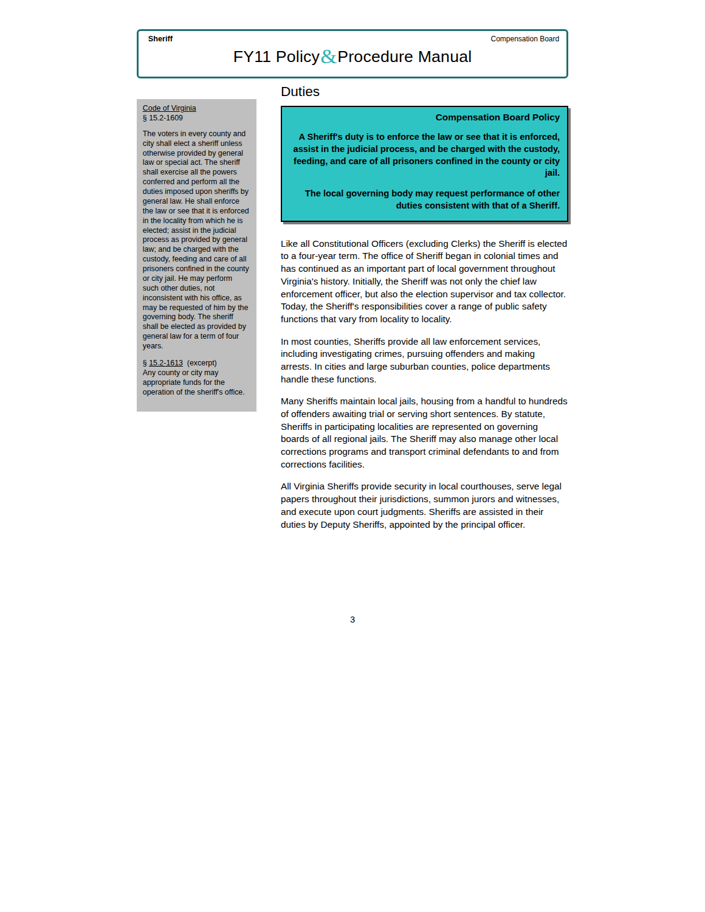Sheriff Compensation Board
FY11 Policy&Procedure Manual
Code of Virginia
§ 15.2-1609
The voters in every county and city shall elect a sheriff unless otherwise provided by general law or special act. The sheriff shall exercise all the powers conferred and perform all the duties imposed upon sheriffs by general law. He shall enforce the law or see that it is enforced in the locality from which he is elected; assist in the judicial process as provided by general law; and be charged with the custody, feeding and care of all prisoners confined in the county or city jail. He may perform such other duties, not inconsistent with his office, as may be requested of him by the governing body. The sheriff shall be elected as provided by general law for a term of four years.
§ 15.2-1613 (excerpt)
Any county or city may appropriate funds for the operation of the sheriff's office.
Duties
Compensation Board Policy
A Sheriff's duty is to enforce the law or see that it is enforced, assist in the judicial process, and be charged with the custody, feeding, and care of all prisoners confined in the county or city jail.
The local governing body may request performance of other duties consistent with that of a Sheriff.
Like all Constitutional Officers (excluding Clerks) the Sheriff is elected to a four-year term. The office of Sheriff began in colonial times and has continued as an important part of local government throughout Virginia's history. Initially, the Sheriff was not only the chief law enforcement officer, but also the election supervisor and tax collector. Today, the Sheriff's responsibilities cover a range of public safety functions that vary from locality to locality.
In most counties, Sheriffs provide all law enforcement services, including investigating crimes, pursuing offenders and making arrests. In cities and large suburban counties, police departments handle these functions.
Many Sheriffs maintain local jails, housing from a handful to hundreds of offenders awaiting trial or serving short sentences. By statute, Sheriffs in participating localities are represented on governing boards of all regional jails. The Sheriff may also manage other local corrections programs and transport criminal defendants to and from corrections facilities.
All Virginia Sheriffs provide security in local courthouses, serve legal papers throughout their jurisdictions, summon jurors and witnesses, and execute upon court judgments. Sheriffs are assisted in their duties by Deputy Sheriffs, appointed by the principal officer.
3